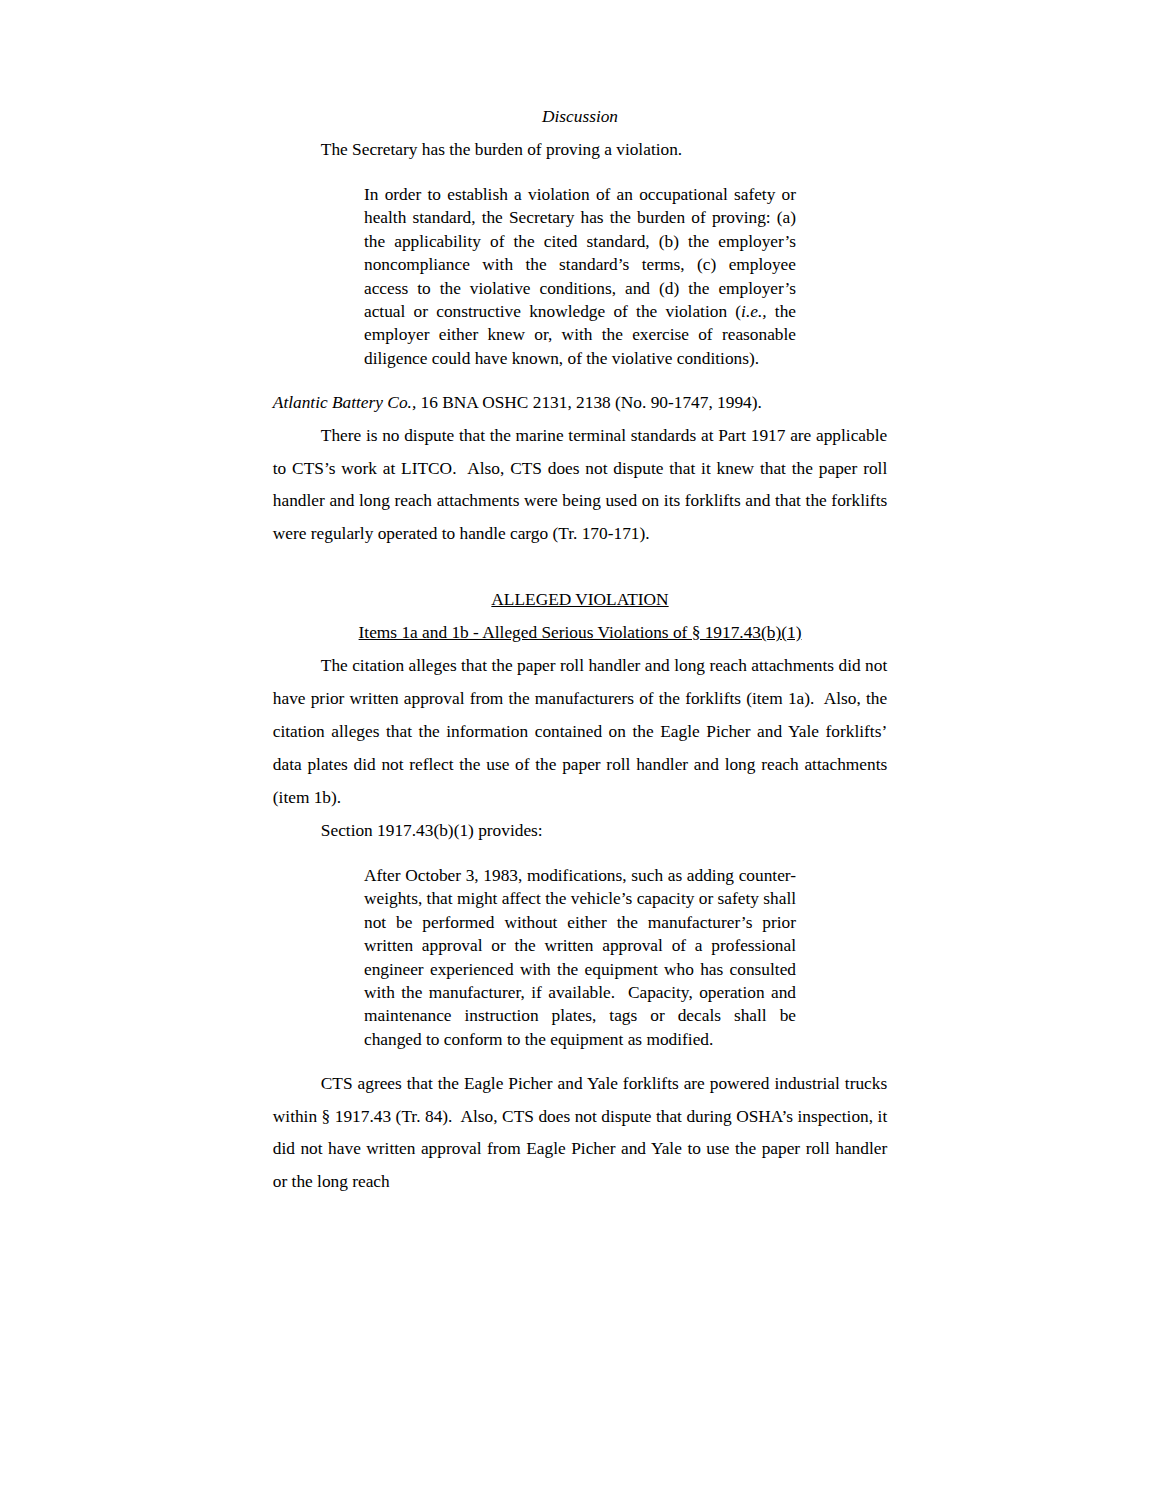Discussion
The Secretary has the burden of proving a violation.
In order to establish a violation of an occupational safety or health standard, the Secretary has the burden of proving: (a) the applicability of the cited standard, (b) the employer’s noncompliance with the standard’s terms, (c) employee access to the violative conditions, and (d) the employer’s actual or constructive knowledge of the violation (i.e., the employer either knew or, with the exercise of reasonable diligence could have known, of the violative conditions).
Atlantic Battery Co., 16 BNA OSHC 2131, 2138 (No. 90-1747, 1994).
There is no dispute that the marine terminal standards at Part 1917 are applicable to CTS’s work at LITCO. Also, CTS does not dispute that it knew that the paper roll handler and long reach attachments were being used on its forklifts and that the forklifts were regularly operated to handle cargo (Tr. 170-171).
ALLEGED VIOLATION
Items 1a and 1b - Alleged Serious Violations of § 1917.43(b)(1)
The citation alleges that the paper roll handler and long reach attachments did not have prior written approval from the manufacturers of the forklifts (item 1a). Also, the citation alleges that the information contained on the Eagle Picher and Yale forklifts’ data plates did not reflect the use of the paper roll handler and long reach attachments (item 1b).
Section 1917.43(b)(1) provides:
After October 3, 1983, modifications, such as adding counter-weights, that might affect the vehicle’s capacity or safety shall not be performed without either the manufacturer’s prior written approval or the written approval of a professional engineer experienced with the equipment who has consulted with the manufacturer, if available. Capacity, operation and maintenance instruction plates, tags or decals shall be changed to conform to the equipment as modified.
CTS agrees that the Eagle Picher and Yale forklifts are powered industrial trucks within § 1917.43 (Tr. 84). Also, CTS does not dispute that during OSHA’s inspection, it did not have written approval from Eagle Picher and Yale to use the paper roll handler or the long reach